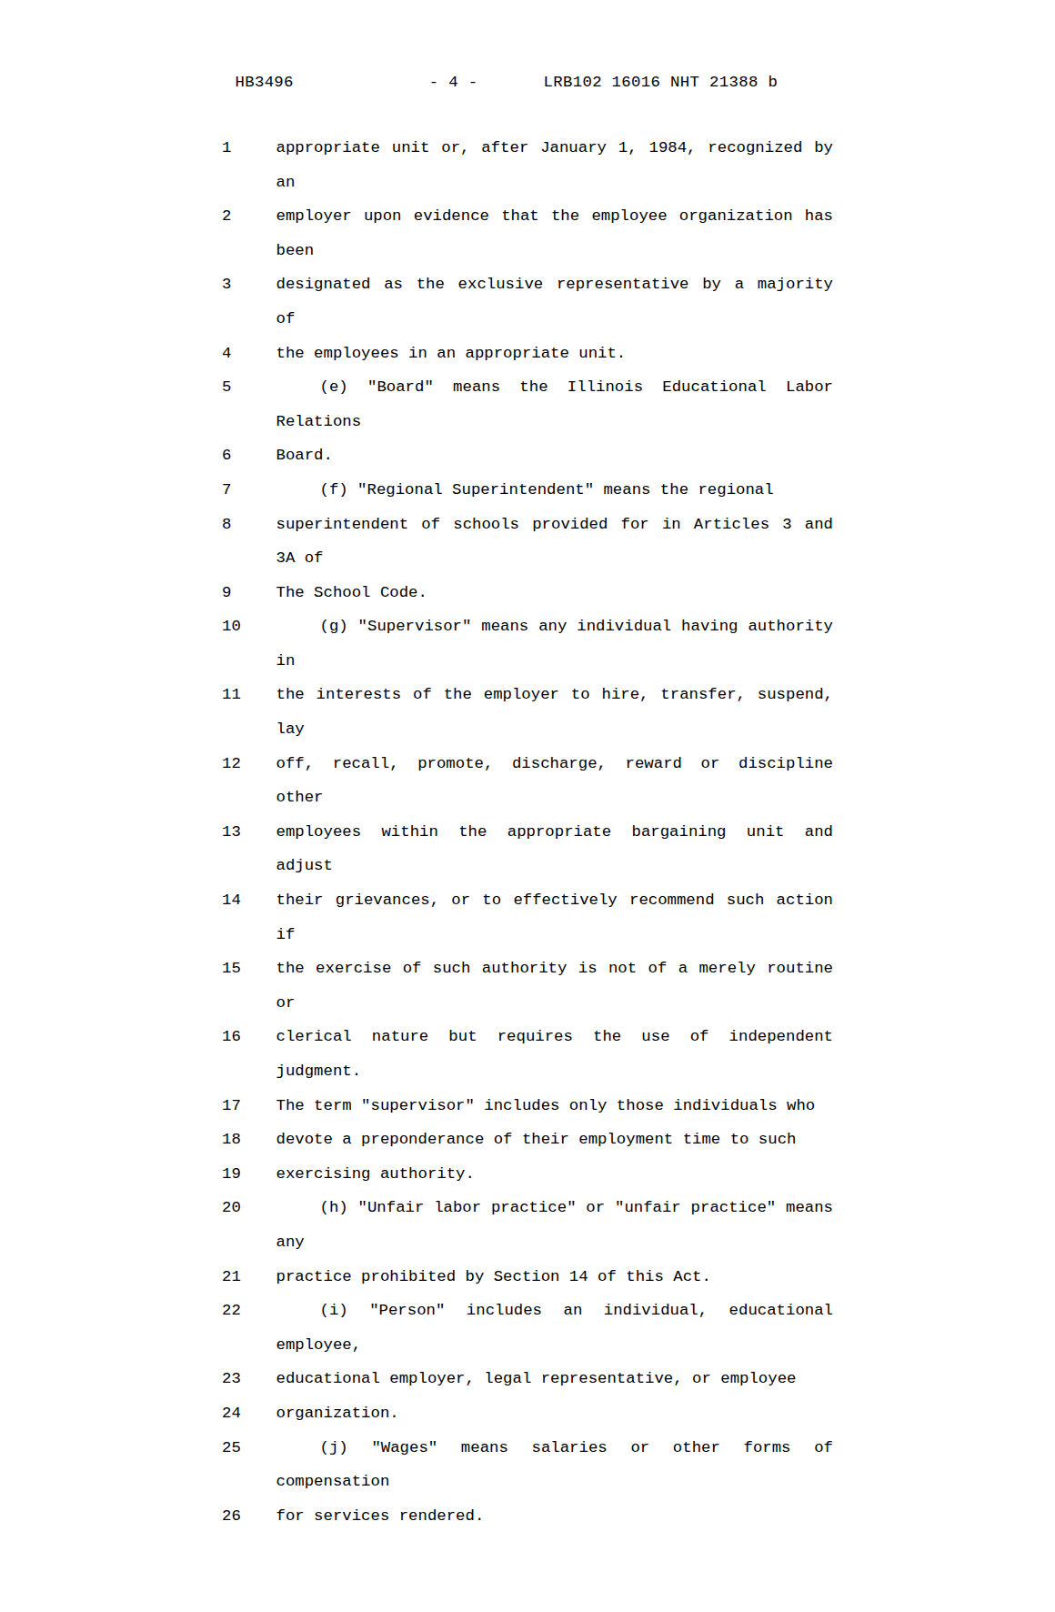HB3496- 4 -LRB102 16016 NHT 21388 b
| 1 | appropriate unit or, after January 1, 1984, recognized by an |
| 2 | employer upon evidence that the employee organization has been |
| 3 | designated as the exclusive representative by a majority of |
| 4 | the employees in an appropriate unit. |
| 5 | (e) "Board" means the Illinois Educational Labor Relations |
| 6 | Board. |
| 7 | (f) "Regional Superintendent" means the regional |
| 8 | superintendent of schools provided for in Articles 3 and 3A of |
| 9 | The School Code. |
| 10 | (g) "Supervisor" means any individual having authority in |
| 11 | the interests of the employer to hire, transfer, suspend, lay |
| 12 | off, recall, promote, discharge, reward or discipline other |
| 13 | employees within the appropriate bargaining unit and adjust |
| 14 | their grievances, or to effectively recommend such action if |
| 15 | the exercise of such authority is not of a merely routine or |
| 16 | clerical nature but requires the use of independent judgment. |
| 17 | The term "supervisor" includes only those individuals who |
| 18 | devote a preponderance of their employment time to such |
| 19 | exercising authority. |
| 20 | (h) "Unfair labor practice" or "unfair practice" means any |
| 21 | practice prohibited by Section 14 of this Act. |
| 22 | (i) "Person" includes an individual, educational employee, |
| 23 | educational employer, legal representative, or employee |
| 24 | organization. |
| 25 | (j) "Wages" means salaries or other forms of compensation |
| 26 | for services rendered. |